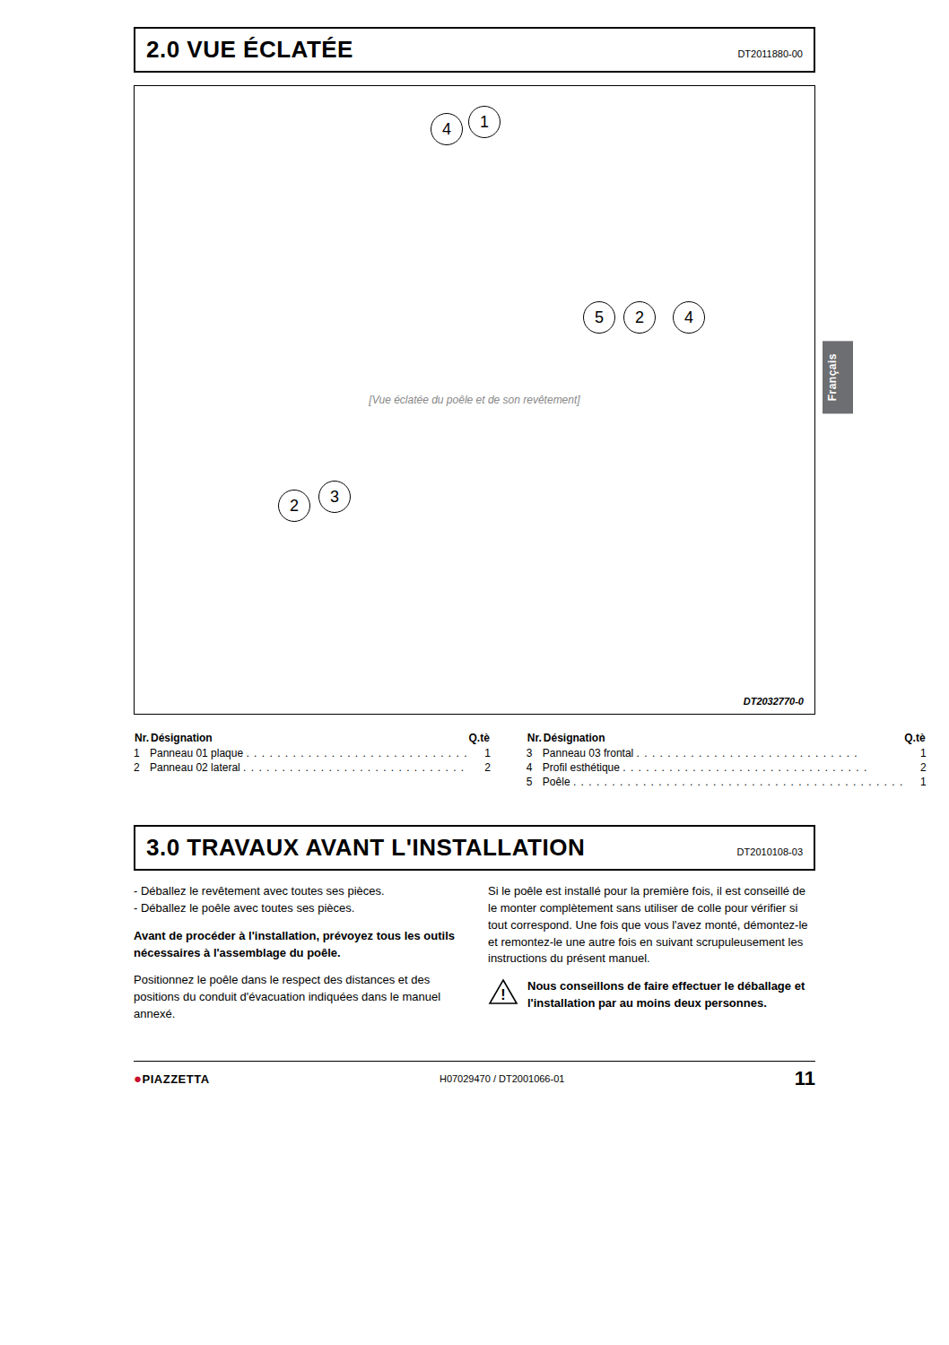Français
2.0 VUE ÉCLATÉE
DT2011880-00
4 1 5 2 4 2 3
[Vue éclatée du poêle et de son revêtement]
DT2032770-0
| Nr. | Désignation | Q.tè |
| --- | --- | --- |
| 1 | Panneau 01 plaque . . . . . . . . . . . . . . . . . . . . . . . . . . . . . | 1 |
| 2 | Panneau 02 lateral . . . . . . . . . . . . . . . . . . . . . . . . . . . . . | 2 |
| Nr. | Désignation | Q.tè |
| --- | --- | --- |
| 3 | Panneau 03 frontal . . . . . . . . . . . . . . . . . . . . . . . . . . . . . | 1 |
| 4 | Profil esthétique . . . . . . . . . . . . . . . . . . . . . . . . . . . . . . . . | 2 |
| 5 | Poêle . . . . . . . . . . . . . . . . . . . . . . . . . . . . . . . . . . . . . . . . . . . | 1 |
3.0 TRAVAUX AVANT L'INSTALLATION
DT2010108-03
- Déballez le revêtement avec toutes ses pièces.
- Déballez le poêle avec toutes ses pièces.
Avant de procéder à l'installation, prévoyez tous les outils nécessaires à l'assemblage du poêle.
Positionnez le poêle dans le respect des distances et des positions du conduit d'évacuation indiquées dans le manuel annexé.
Si le poêle est installé pour la première fois, il est conseillé de le monter complètement sans utiliser de colle pour vérifier si tout correspond. Une fois que vous l'avez monté, démontez-le et remontez-le une autre fois en suivant scrupuleusement les instructions du présent manuel.
!
Nous conseillons de faire effectuer le déballage et l'installation par au moins deux personnes.
●PIAZZETTA H07029470 / DT2001066-01 11